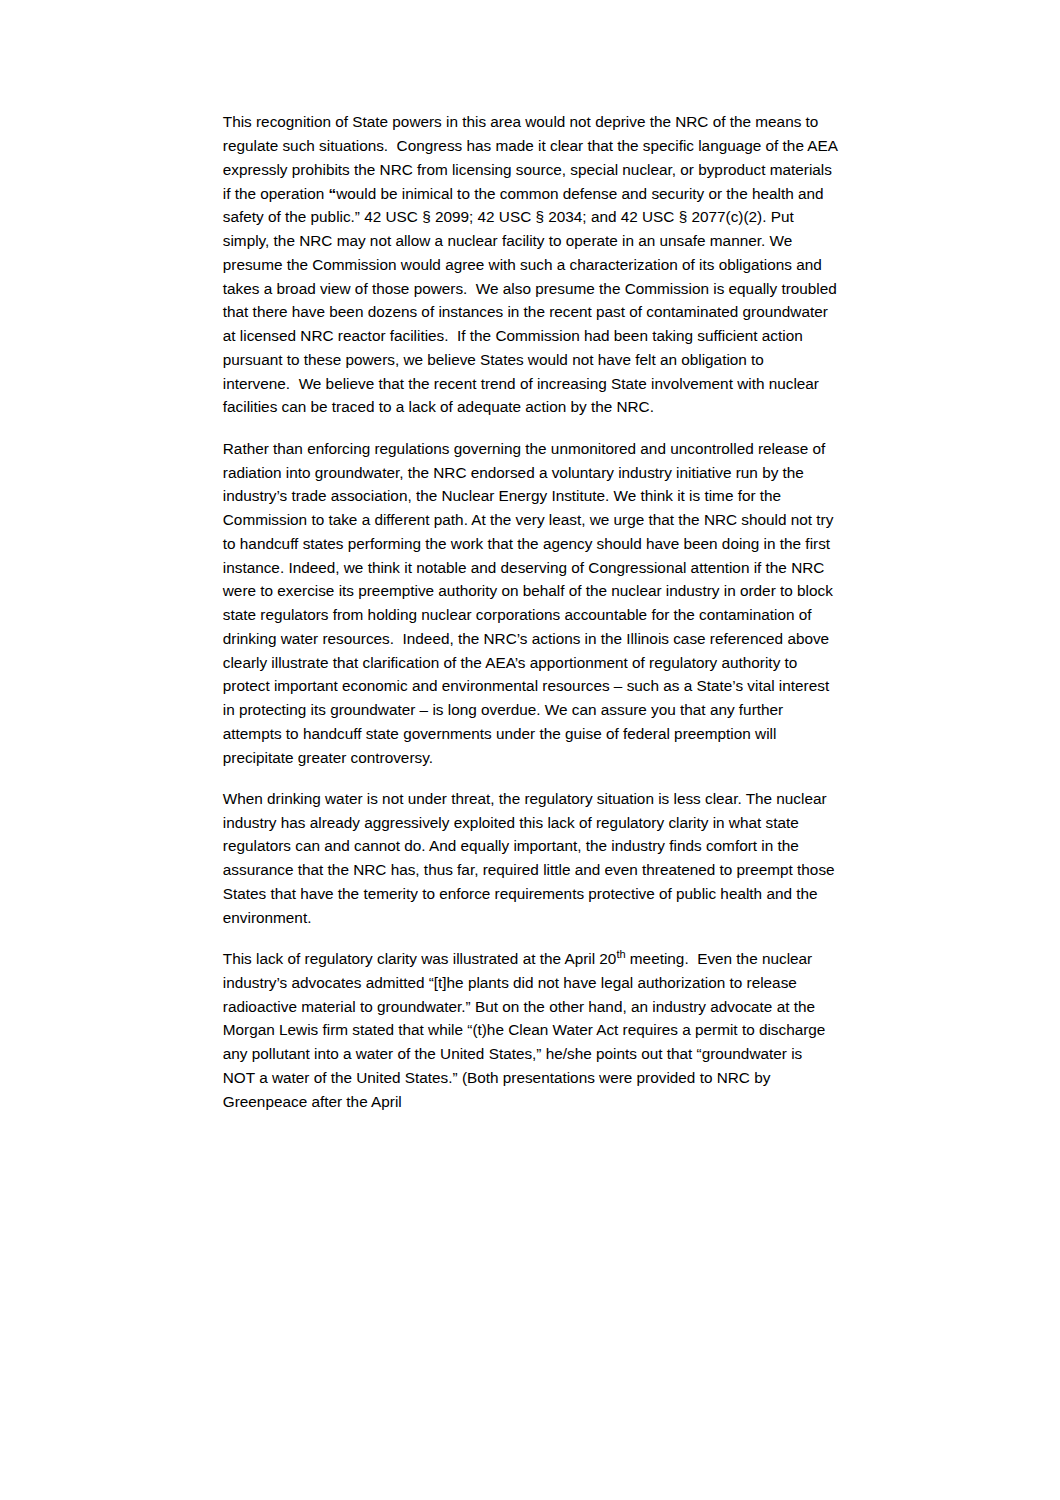This recognition of State powers in this area would not deprive the NRC of the means to regulate such situations. Congress has made it clear that the specific language of the AEA expressly prohibits the NRC from licensing source, special nuclear, or byproduct materials if the operation “would be inimical to the common defense and security or the health and safety of the public.” 42 USC § 2099; 42 USC § 2034; and 42 USC § 2077(c)(2). Put simply, the NRC may not allow a nuclear facility to operate in an unsafe manner. We presume the Commission would agree with such a characterization of its obligations and takes a broad view of those powers. We also presume the Commission is equally troubled that there have been dozens of instances in the recent past of contaminated groundwater at licensed NRC reactor facilities. If the Commission had been taking sufficient action pursuant to these powers, we believe States would not have felt an obligation to intervene. We believe that the recent trend of increasing State involvement with nuclear facilities can be traced to a lack of adequate action by the NRC.
Rather than enforcing regulations governing the unmonitored and uncontrolled release of radiation into groundwater, the NRC endorsed a voluntary industry initiative run by the industry’s trade association, the Nuclear Energy Institute. We think it is time for the Commission to take a different path. At the very least, we urge that the NRC should not try to handcuff states performing the work that the agency should have been doing in the first instance. Indeed, we think it notable and deserving of Congressional attention if the NRC were to exercise its preemptive authority on behalf of the nuclear industry in order to block state regulators from holding nuclear corporations accountable for the contamination of drinking water resources. Indeed, the NRC’s actions in the Illinois case referenced above clearly illustrate that clarification of the AEA’s apportionment of regulatory authority to protect important economic and environmental resources – such as a State’s vital interest in protecting its groundwater – is long overdue. We can assure you that any further attempts to handcuff state governments under the guise of federal preemption will precipitate greater controversy.
When drinking water is not under threat, the regulatory situation is less clear. The nuclear industry has already aggressively exploited this lack of regulatory clarity in what state regulators can and cannot do. And equally important, the industry finds comfort in the assurance that the NRC has, thus far, required little and even threatened to preempt those States that have the temerity to enforce requirements protective of public health and the environment.
This lack of regulatory clarity was illustrated at the April 20th meeting. Even the nuclear industry’s advocates admitted “[t]he plants did not have legal authorization to release radioactive material to groundwater.” But on the other hand, an industry advocate at the Morgan Lewis firm stated that while “(t)he Clean Water Act requires a permit to discharge any pollutant into a water of the United States,” he/she points out that “groundwater is NOT a water of the United States.” (Both presentations were provided to NRC by Greenpeace after the April